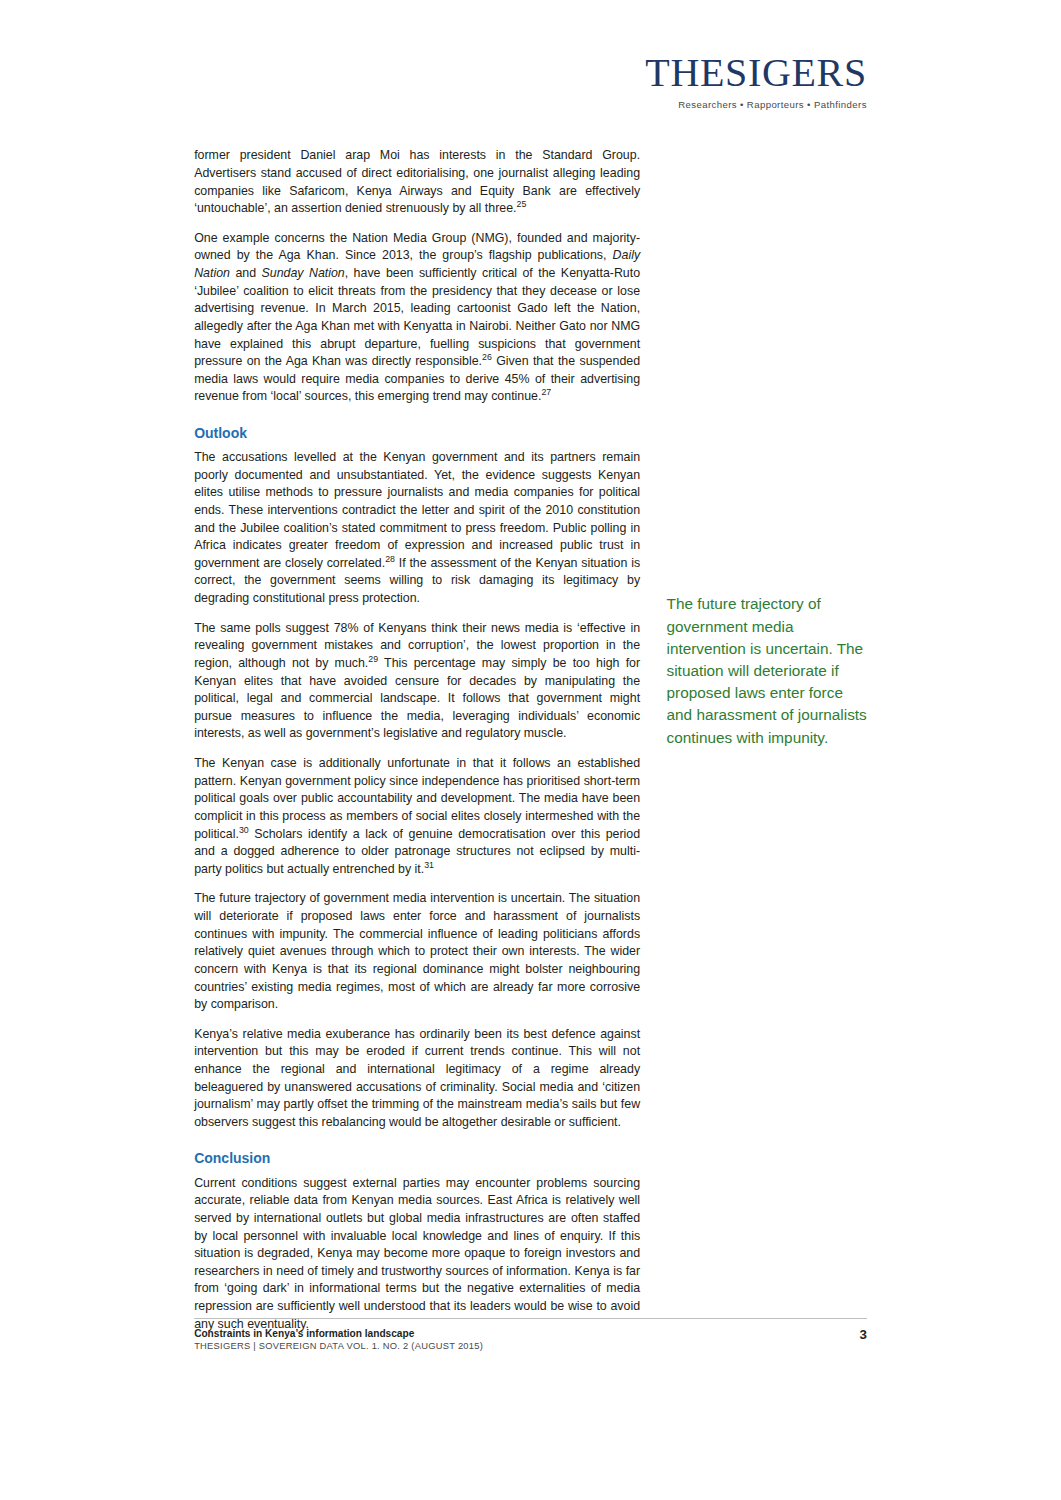THESIGERS
Researchers • Rapporteurs • Pathfinders
former president Daniel arap Moi has interests in the Standard Group. Advertisers stand accused of direct editorialising, one journalist alleging leading companies like Safaricom, Kenya Airways and Equity Bank are effectively ‘untouchable’, an assertion denied strenuously by all three.25
One example concerns the Nation Media Group (NMG), founded and majority-owned by the Aga Khan. Since 2013, the group’s flagship publications, Daily Nation and Sunday Nation, have been sufficiently critical of the Kenyatta-Ruto ‘Jubilee’ coalition to elicit threats from the presidency that they decease or lose advertising revenue. In March 2015, leading cartoonist Gado left the Nation, allegedly after the Aga Khan met with Kenyatta in Nairobi. Neither Gato nor NMG have explained this abrupt departure, fuelling suspicions that government pressure on the Aga Khan was directly responsible.26 Given that the suspended media laws would require media companies to derive 45% of their advertising revenue from ‘local’ sources, this emerging trend may continue.27
Outlook
The accusations levelled at the Kenyan government and its partners remain poorly documented and unsubstantiated. Yet, the evidence suggests Kenyan elites utilise methods to pressure journalists and media companies for political ends. These interventions contradict the letter and spirit of the 2010 constitution and the Jubilee coalition’s stated commitment to press freedom. Public polling in Africa indicates greater freedom of expression and increased public trust in government are closely correlated.28 If the assessment of the Kenyan situation is correct, the government seems willing to risk damaging its legitimacy by degrading constitutional press protection.
The same polls suggest 78% of Kenyans think their news media is ‘effective in revealing government mistakes and corruption’, the lowest proportion in the region, although not by much.29 This percentage may simply be too high for Kenyan elites that have avoided censure for decades by manipulating the political, legal and commercial landscape. It follows that government might pursue measures to influence the media, leveraging individuals’ economic interests, as well as government’s legislative and regulatory muscle.
The Kenyan case is additionally unfortunate in that it follows an established pattern. Kenyan government policy since independence has prioritised short-term political goals over public accountability and development. The media have been complicit in this process as members of social elites closely intermeshed with the political.30 Scholars identify a lack of genuine democratisation over this period and a dogged adherence to older patronage structures not eclipsed by multi-party politics but actually entrenched by it.31
The future trajectory of government media intervention is uncertain. The situation will deteriorate if proposed laws enter force and harassment of journalists continues with impunity. The commercial influence of leading politicians affords relatively quiet avenues through which to protect their own interests. The wider concern with Kenya is that its regional dominance might bolster neighbouring countries’ existing media regimes, most of which are already far more corrosive by comparison.
Kenya’s relative media exuberance has ordinarily been its best defence against intervention but this may be eroded if current trends continue. This will not enhance the regional and international legitimacy of a regime already beleaguered by unanswered accusations of criminality. Social media and ‘citizen journalism’ may partly offset the trimming of the mainstream media’s sails but few observers suggest this rebalancing would be altogether desirable or sufficient.
Conclusion
Current conditions suggest external parties may encounter problems sourcing accurate, reliable data from Kenyan media sources. East Africa is relatively well served by international outlets but global media infrastructures are often staffed by local personnel with invaluable local knowledge and lines of enquiry. If this situation is degraded, Kenya may become more opaque to foreign investors and researchers in need of timely and trustworthy sources of information. Kenya is far from ‘going dark’ in informational terms but the negative externalities of media repression are sufficiently well understood that its leaders would be wise to avoid any such eventuality.
The future trajectory of government media intervention is uncertain. The situation will deteriorate if proposed laws enter force and harassment of journalists continues with impunity.
Constraints in Kenya’s information landscape
THESIGERS | SOVEREIGN DATA VOL. 1. NO. 2 (AUGUST 2015)
3